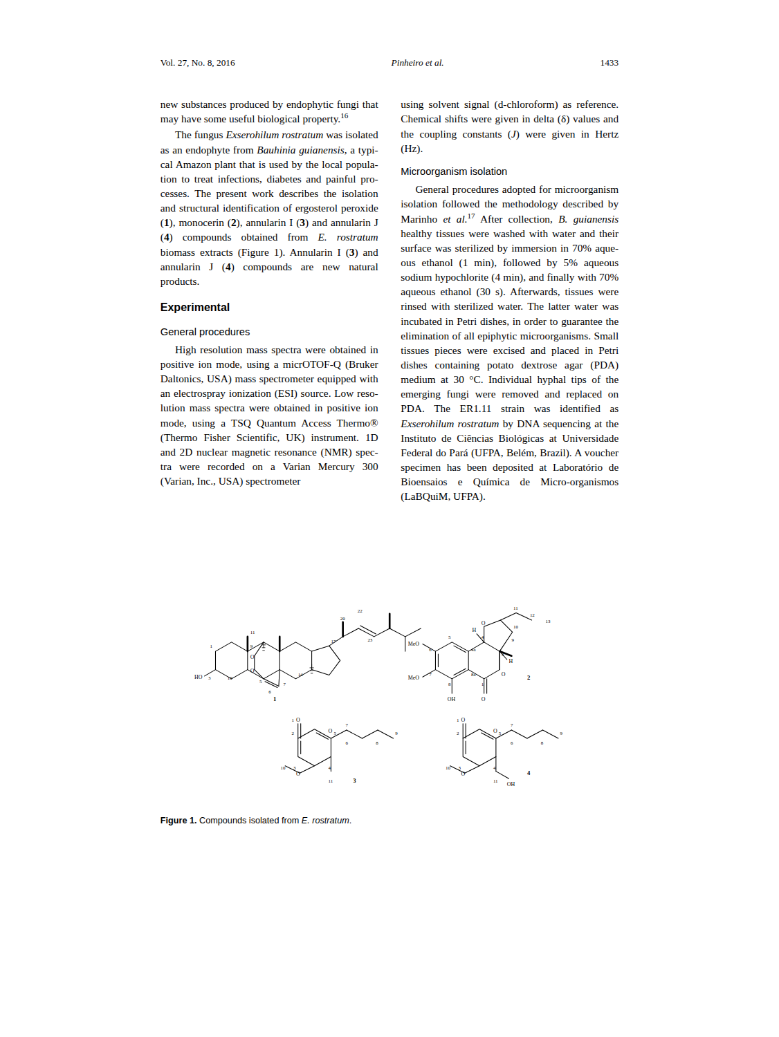Vol. 27, No. 8, 2016
Pinheiro et al.
1433
new substances produced by endophytic fungi that may have some useful biological property.16
The fungus Exserohilum rostratum was isolated as an endophyte from Bauhinia guianensis, a typical Amazon plant that is used by the local population to treat infections, diabetes and painful processes. The present work describes the isolation and structural identification of ergosterol peroxide (1), monocerin (2), annularin I (3) and annularin J (4) compounds obtained from E. rostratum biomass extracts (Figure 1). Annularin I (3) and annularin J (4) compounds are new natural products.
Experimental
General procedures
High resolution mass spectra were obtained in positive ion mode, using a micrOTOF-Q (Bruker Daltonics, USA) mass spectrometer equipped with an electrospray ionization (ESI) source. Low resolution mass spectra were obtained in positive ion mode, using a TSQ Quantum Access Thermo® (Thermo Fisher Scientific, UK) instrument. 1D and 2D nuclear magnetic resonance (NMR) spectra were recorded on a Varian Mercury 300 (Varian, Inc., USA) spectrometer
using solvent signal (d-chloroform) as reference. Chemical shifts were given in delta (δ) values and the coupling constants (J) were given in Hertz (Hz).
Microorganism isolation
General procedures adopted for microorganism isolation followed the methodology described by Marinho et al.17 After collection, B. guianensis healthy tissues were washed with water and their surface was sterilized by immersion in 70% aqueous ethanol (1 min), followed by 5% aqueous sodium hypochlorite (4 min), and finally with 70% aqueous ethanol (30 s). Afterwards, tissues were rinsed with sterilized water. The latter water was incubated in Petri dishes, in order to guarantee the elimination of all epiphytic microorganisms. Small tissues pieces were excised and placed in Petri dishes containing potato dextrose agar (PDA) medium at 30 °C. Individual hyphal tips of the emerging fungi were removed and replaced on PDA. The ER1.11 strain was identified as Exserohilum rostratum by DNA sequencing at the Instituto de Ciências Biológicas at Universidade Federal do Pará (UFPA, Belém, Brazil). A voucher specimen has been deposited at Laboratório de Bioensaios e Química de Micro-organismos (LaBQuiM, UFPA).
1 10 9 5 6 7 14 11 17 20 22 23 HO 3 O O 1 MeO MeO 6 7 5 8 OH 8a 4a 4 3 1 O O O 10 9 11 12 13 H H 2 2 3 4 5 7 6 8 9 1 O O O 10 11 3 2 3 4 5 7 6 8 9 1 O O O 10 11 OH 4
Figure 1. Compounds isolated from E. rostratum.